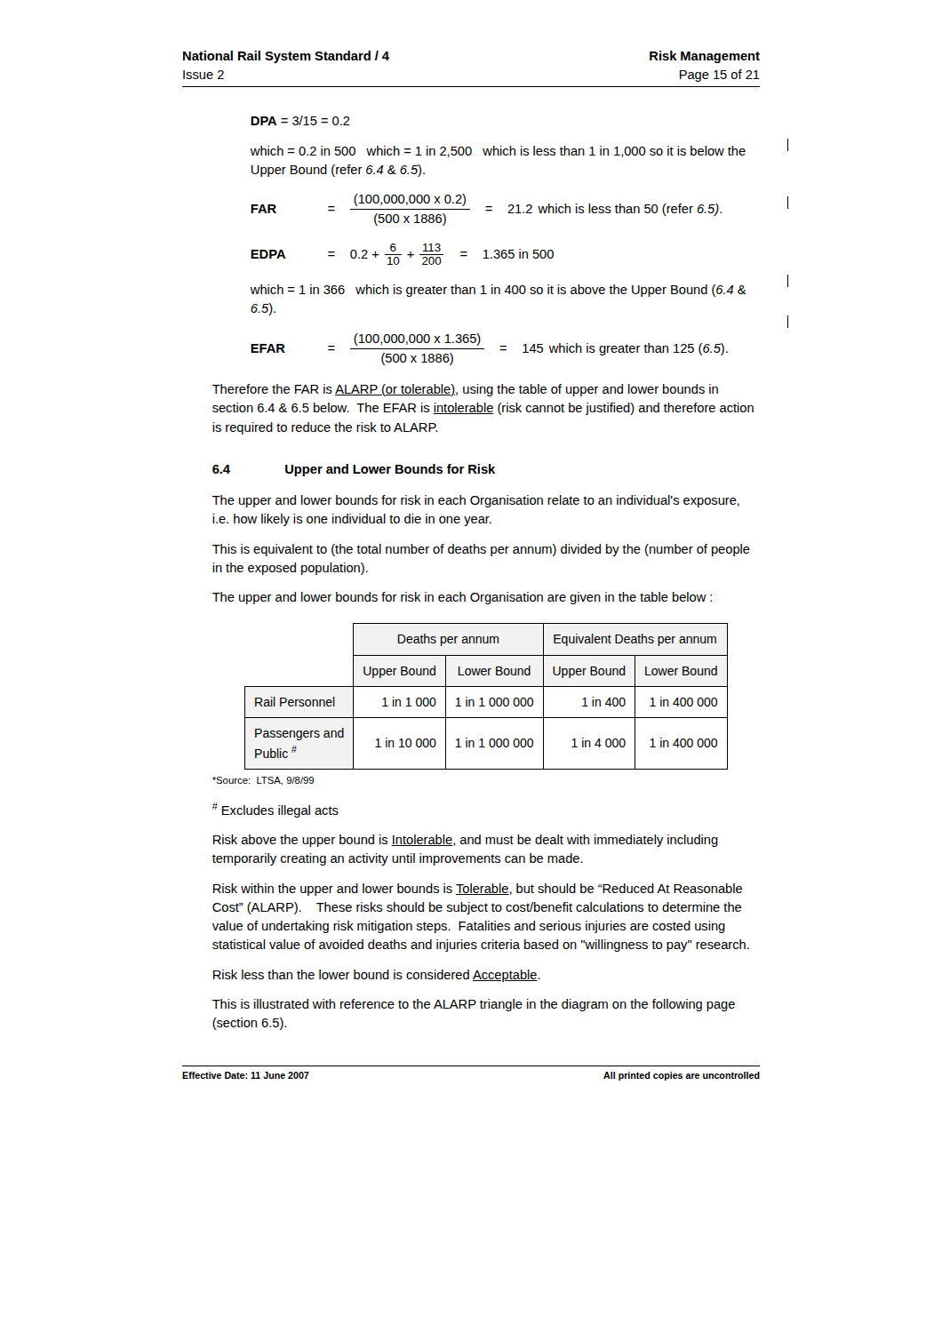| National Rail System Standard / 4 | Risk Management |
| Issue 2 | Page 15 of 21 |
DPA = 3/15 = 0.2
which = 0.2 in 500 which = 1 in 2,500 which is less than 1 in 1,000 so it is below the Upper Bound (refer 6.4 & 6.5).
| FAR | = | (100,000,000 x 0.2) (500 x 1886) | = | 21.2 | which is less than 50 (refer 6.5) . |
| EDPA | = | 0.2 + 6 10 + 113 200 | = | 1.365 in 500 | |
which = 1 in 366 which is greater than 1 in 400 so it is above the Upper Bound (6.4 & 6.5).
| EFAR | = | (100,000,000 x 1.365) (500 x 1886) | = | 145 | which is greater than 125 ( 6.5 ). |
Therefore the FAR is ALARP (or tolerable), using the table of upper and lower bounds in section 6.4 & 6.5 below. The EFAR is intolerable (risk cannot be justified) and therefore action is required to reduce the risk to ALARP.
6.4 Upper and Lower Bounds for Risk
The upper and lower bounds for risk in each Organisation relate to an individual's exposure, i.e. how likely is one individual to die in one year.
This is equivalent to (the total number of deaths per annum) divided by the (number of people in the exposed population).
The upper and lower bounds for risk in each Organisation are given in the table below :
| | Deaths per annum | Equivalent Deaths per annum |
| | Upper Bound | Lower Bound | Upper Bound | Lower Bound |
| Rail Personnel | 1 in 1 000 | 1 in 1 000 000 | 1 in 400 | 1 in 400 000 |
| Passengers and Public # | 1 in 10 000 | 1 in 1 000 000 | 1 in 4 000 | 1 in 400 000 |
*Source: LTSA, 9/8/99
# Excludes illegal acts
Risk above the upper bound is Intolerable, and must be dealt with immediately including temporarily creating an activity until improvements can be made.
Risk within the upper and lower bounds is Tolerable, but should be “Reduced At Reasonable Cost” (ALARP). These risks should be subject to cost/benefit calculations to determine the value of undertaking risk mitigation steps. Fatalities and serious injuries are costed using statistical value of avoided deaths and injuries criteria based on "willingness to pay" research.
Risk less than the lower bound is considered Acceptable.
This is illustrated with reference to the ALARP triangle in the diagram on the following page (section 6.5).
| Effective Date: 11 June 2007 | All printed copies are uncontrolled |